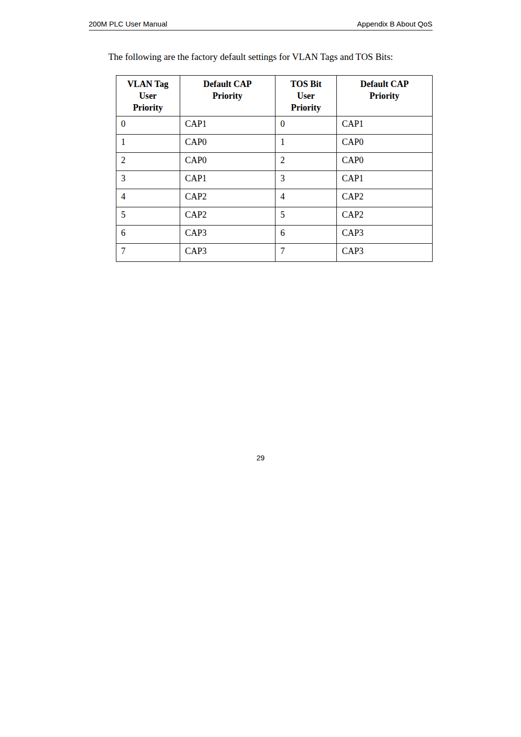200M PLC User Manual
Appendix B About QoS
The following are the factory default settings for VLAN Tags and TOS Bits:
| VLAN Tag User Priority | Default CAP Priority | TOS Bit User Priority | Default CAP Priority |
| --- | --- | --- | --- |
| 0 | CAP1 | 0 | CAP1 |
| 1 | CAP0 | 1 | CAP0 |
| 2 | CAP0 | 2 | CAP0 |
| 3 | CAP1 | 3 | CAP1 |
| 4 | CAP2 | 4 | CAP2 |
| 5 | CAP2 | 5 | CAP2 |
| 6 | CAP3 | 6 | CAP3 |
| 7 | CAP3 | 7 | CAP3 |
29